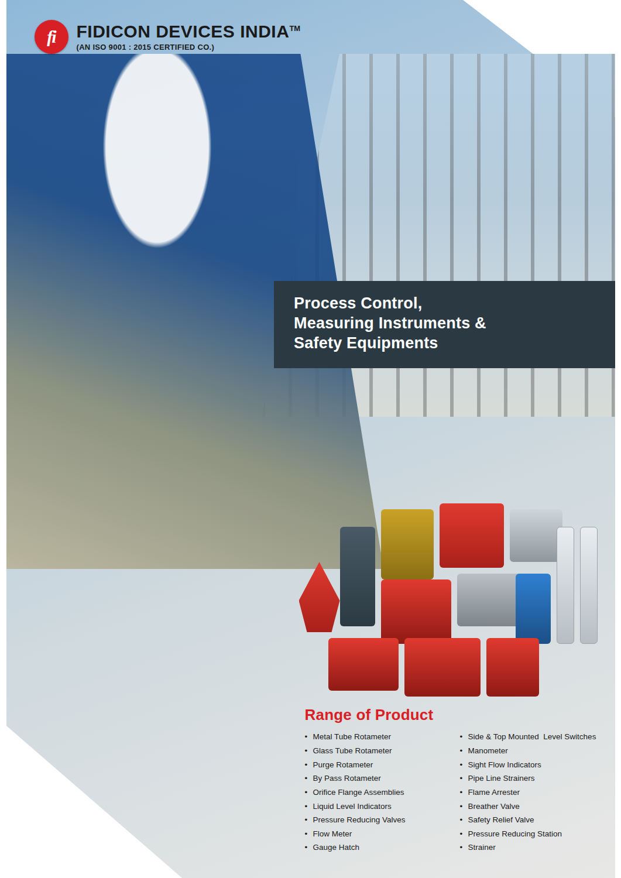fi
FIDICON DEVICES INDIATM
(AN ISO 9001 : 2015 CERTIFIED CO.)
Process Control,
Measuring Instruments &
Safety Equipments
Range of Product
Metal Tube Rotameter
Glass Tube Rotameter
Purge Rotameter
By Pass Rotameter
Orifice Flange Assemblies
Liquid Level Indicators
Pressure Reducing Valves
Flow Meter
Gauge Hatch
Side & Top Mounted Level Switches
Manometer
Sight Flow Indicators
Pipe Line Strainers
Flame Arrester
Breather Valve
Safety Relief Valve
Pressure Reducing Station
Strainer